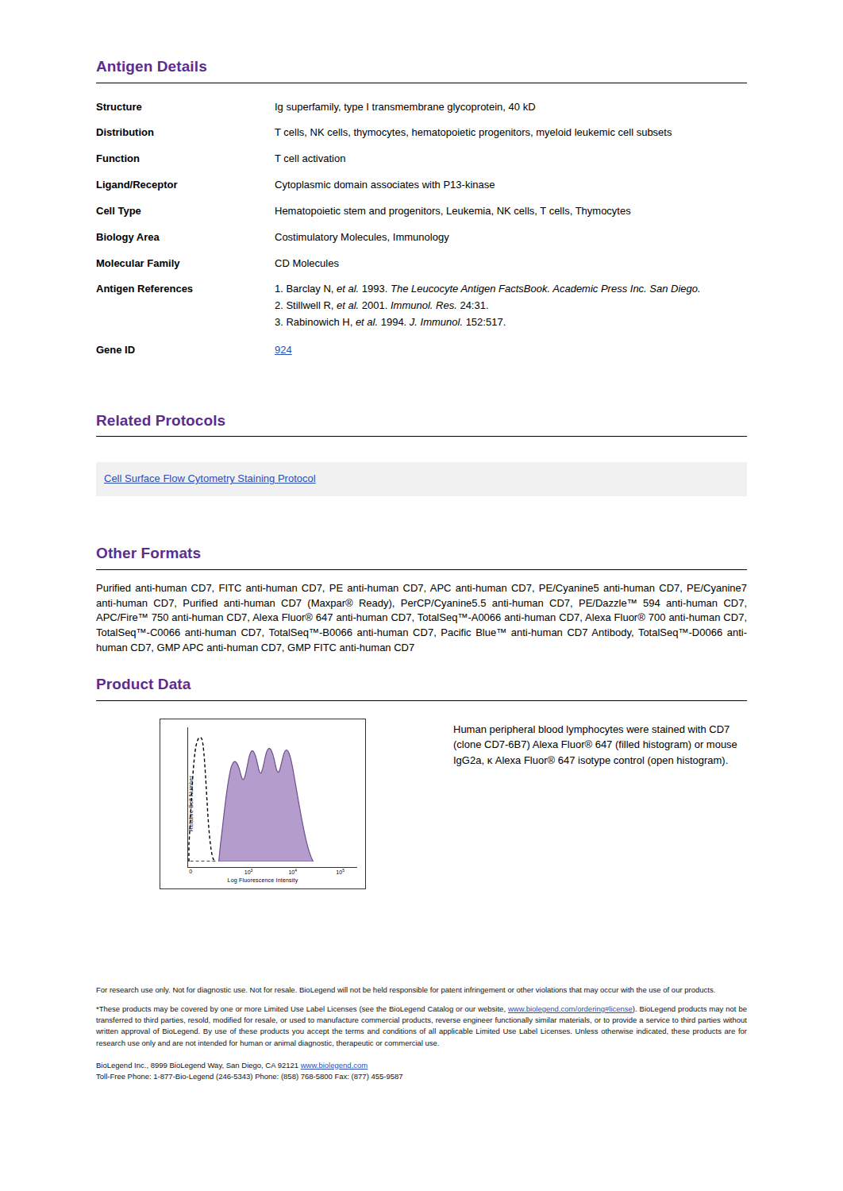Antigen Details
| Structure | Ig superfamily, type I transmembrane glycoprotein, 40 kD |
| Distribution | T cells, NK cells, thymocytes, hematopoietic progenitors, myeloid leukemic cell subsets |
| Function | T cell activation |
| Ligand/Receptor | Cytoplasmic domain associates with P13-kinase |
| Cell Type | Hematopoietic stem and progenitors, Leukemia, NK cells, T cells, Thymocytes |
| Biology Area | Costimulatory Molecules, Immunology |
| Molecular Family | CD Molecules |
| Antigen References | 1. Barclay N, et al. 1993. The Leucocyte Antigen FactsBook. Academic Press Inc. San Diego. 2. Stillwell R, et al. 2001. Immunol. Res. 24:31. 3. Rabinowich H, et al. 1994. J. Immunol. 152:517. |
| Gene ID | 924 |
Related Protocols
Cell Surface Flow Cytometry Staining Protocol
Other Formats
Purified anti-human CD7, FITC anti-human CD7, PE anti-human CD7, APC anti-human CD7, PE/Cyanine5 anti-human CD7, PE/Cyanine7 anti-human CD7, Purified anti-human CD7 (Maxpar® Ready), PerCP/Cyanine5.5 anti-human CD7, PE/Dazzle™ 594 anti-human CD7, APC/Fire™ 750 anti-human CD7, Alexa Fluor® 647 anti-human CD7, TotalSeq™-A0066 anti-human CD7, Alexa Fluor® 700 anti-human CD7, TotalSeq™-C0066 anti-human CD7, TotalSeq™-B0066 anti-human CD7, Pacific Blue™ anti-human CD7 Antibody, TotalSeq™-D0066 anti-human CD7, GMP APC anti-human CD7, GMP FITC anti-human CD7
Product Data
Relative Cell Number
0 103 104 105
Log Fluorescence Intensity
Human peripheral blood lymphocytes were stained with CD7 (clone CD7-6B7) Alexa Fluor® 647 (filled histogram) or mouse IgG2a, κ Alexa Fluor® 647 isotype control (open histogram).
For research use only. Not for diagnostic use. Not for resale. BioLegend will not be held responsible for patent infringement or other violations that may occur with the use of our products.
*These products may be covered by one or more Limited Use Label Licenses (see the BioLegend Catalog or our website, www.biolegend.com/ordering#license). BioLegend products may not be transferred to third parties, resold, modified for resale, or used to manufacture commercial products, reverse engineer functionally similar materials, or to provide a service to third parties without written approval of BioLegend. By use of these products you accept the terms and conditions of all applicable Limited Use Label Licenses. Unless otherwise indicated, these products are for research use only and are not intended for human or animal diagnostic, therapeutic or commercial use.
BioLegend Inc., 8999 BioLegend Way, San Diego, CA 92121 www.biolegend.com
Toll-Free Phone: 1-877-Bio-Legend (246-5343) Phone: (858) 768-5800 Fax: (877) 455-9587